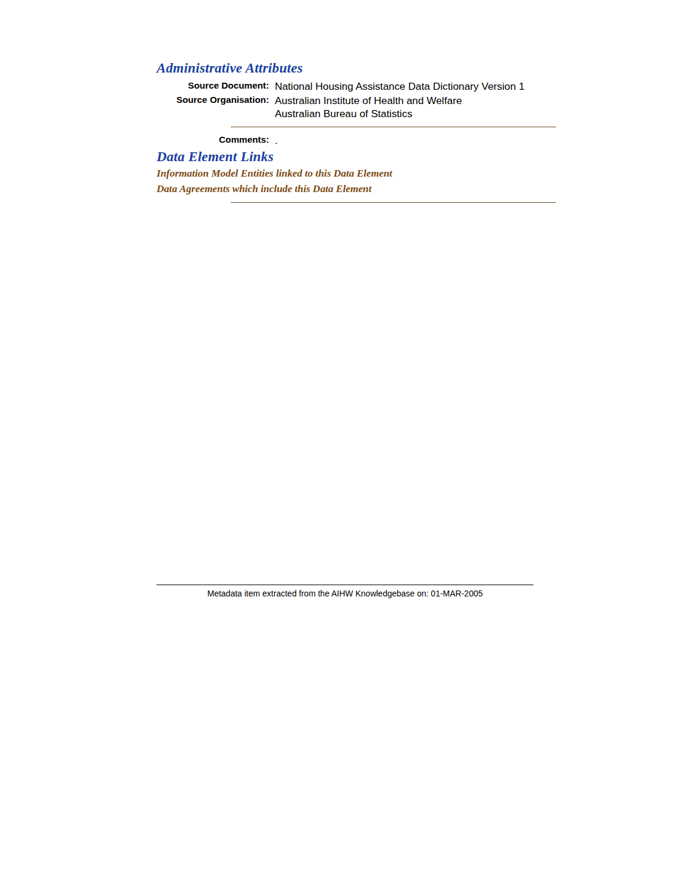Administrative Attributes
Source Document:
National Housing Assistance Data Dictionary Version 1
Source Organisation:
Australian Institute of Health and Welfare Australian Bureau of Statistics
Comments:
.
Data Element Links
Information Model Entities linked to this Data Element
Data Agreements which include this Data Element
Metadata item extracted from the AIHW Knowledgebase on: 01-MAR-2005